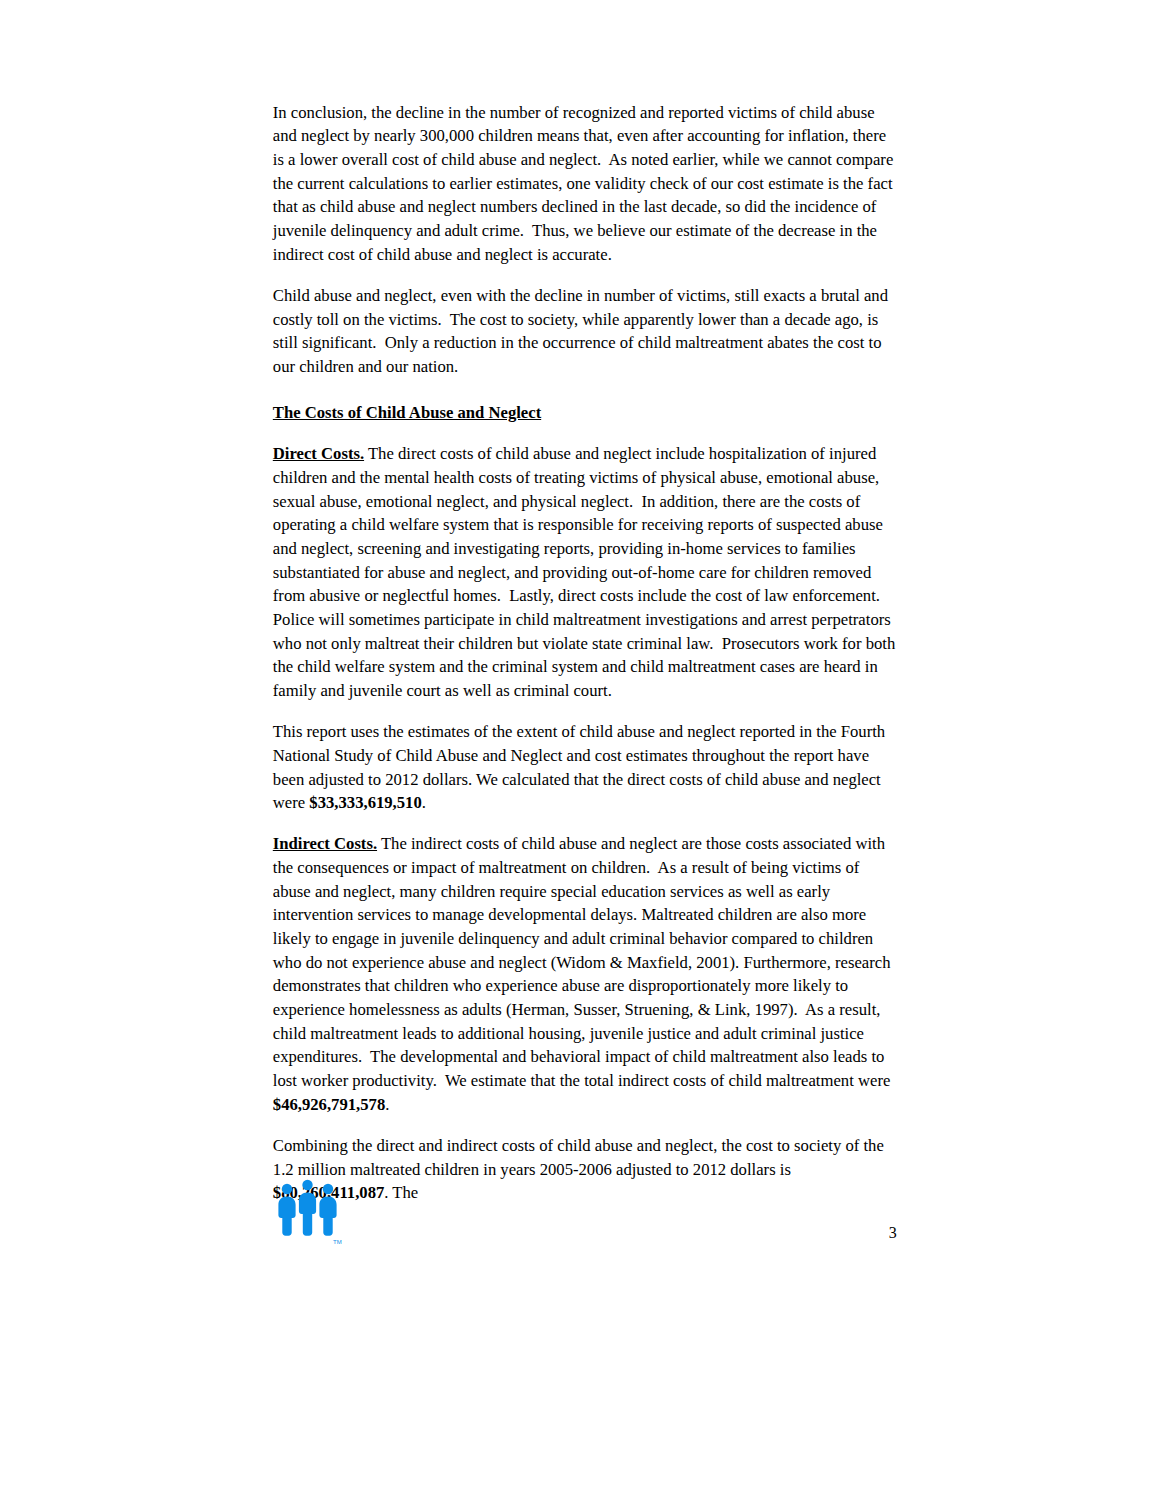In conclusion, the decline in the number of recognized and reported victims of child abuse and neglect by nearly 300,000 children means that, even after accounting for inflation, there is a lower overall cost of child abuse and neglect. As noted earlier, while we cannot compare the current calculations to earlier estimates, one validity check of our cost estimate is the fact that as child abuse and neglect numbers declined in the last decade, so did the incidence of juvenile delinquency and adult crime. Thus, we believe our estimate of the decrease in the indirect cost of child abuse and neglect is accurate.
Child abuse and neglect, even with the decline in number of victims, still exacts a brutal and costly toll on the victims. The cost to society, while apparently lower than a decade ago, is still significant. Only a reduction in the occurrence of child maltreatment abates the cost to our children and our nation.
The Costs of Child Abuse and Neglect
Direct Costs. The direct costs of child abuse and neglect include hospitalization of injured children and the mental health costs of treating victims of physical abuse, emotional abuse, sexual abuse, emotional neglect, and physical neglect. In addition, there are the costs of operating a child welfare system that is responsible for receiving reports of suspected abuse and neglect, screening and investigating reports, providing in-home services to families substantiated for abuse and neglect, and providing out-of-home care for children removed from abusive or neglectful homes. Lastly, direct costs include the cost of law enforcement. Police will sometimes participate in child maltreatment investigations and arrest perpetrators who not only maltreat their children but violate state criminal law. Prosecutors work for both the child welfare system and the criminal system and child maltreatment cases are heard in family and juvenile court as well as criminal court.
This report uses the estimates of the extent of child abuse and neglect reported in the Fourth National Study of Child Abuse and Neglect and cost estimates throughout the report have been adjusted to 2012 dollars. We calculated that the direct costs of child abuse and neglect were $33,333,619,510.
Indirect Costs. The indirect costs of child abuse and neglect are those costs associated with the consequences or impact of maltreatment on children. As a result of being victims of abuse and neglect, many children require special education services as well as early intervention services to manage developmental delays. Maltreated children are also more likely to engage in juvenile delinquency and adult criminal behavior compared to children who do not experience abuse and neglect (Widom & Maxfield, 2001). Furthermore, research demonstrates that children who experience abuse are disproportionately more likely to experience homelessness as adults (Herman, Susser, Struening, & Link, 1997). As a result, child maltreatment leads to additional housing, juvenile justice and adult criminal justice expenditures. The developmental and behavioral impact of child maltreatment also leads to lost worker productivity. We estimate that the total indirect costs of child maltreatment were $46,926,791,578.
Combining the direct and indirect costs of child abuse and neglect, the cost to society of the 1.2 million maltreated children in years 2005-2006 adjusted to 2012 dollars is $80,260,411,087. The
TM
3